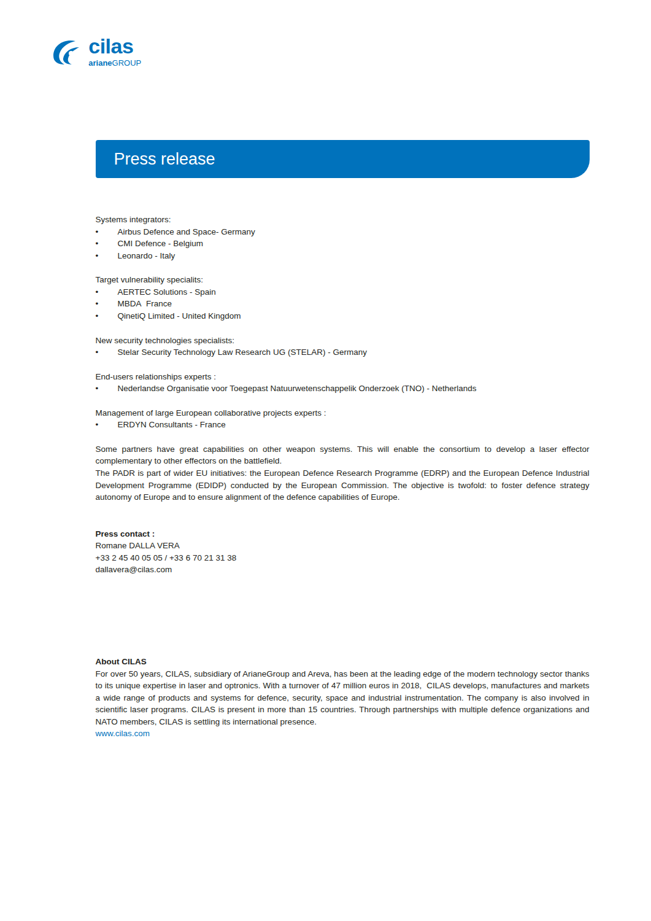cilas
ariane GROUP
Press release
Systems integrators:
Airbus Defence and Space- Germany
CMI Defence - Belgium
Leonardo - Italy
Target vulnerability specialits:
AERTEC Solutions - Spain
MBDA France
QinetiQ Limited - United Kingdom
New security technologies specialists:
Stelar Security Technology Law Research UG (STELAR) - Germany
End-users relationships experts :
Nederlandse Organisatie voor Toegepast Natuurwetenschappelik Onderzoek (TNO) - Netherlands
Management of large European collaborative projects experts :
ERDYN Consultants - France
Some partners have great capabilities on other weapon systems. This will enable the consortium to develop a laser effector complementary to other effectors on the battlefield.
The PADR is part of wider EU initiatives: the European Defence Research Programme (EDRP) and the European Defence Industrial Development Programme (EDIDP) conducted by the European Commission. The objective is twofold: to foster defence strategy autonomy of Europe and to ensure alignment of the defence capabilities of Europe.
Press contact :
Romane DALLA VERA
+33 2 45 40 05 05 / +33 6 70 21 31 38
dallavera@cilas.com
About CILAS
For over 50 years, CILAS, subsidiary of ArianeGroup and Areva, has been at the leading edge of the modern technology sector thanks to its unique expertise in laser and optronics. With a turnover of 47 million euros in 2018, CILAS develops, manufactures and markets a wide range of products and systems for defence, security, space and industrial instrumentation. The company is also involved in scientific laser programs. CILAS is present in more than 15 countries. Through partnerships with multiple defence organizations and NATO members, CILAS is settling its international presence.
www.cilas.com